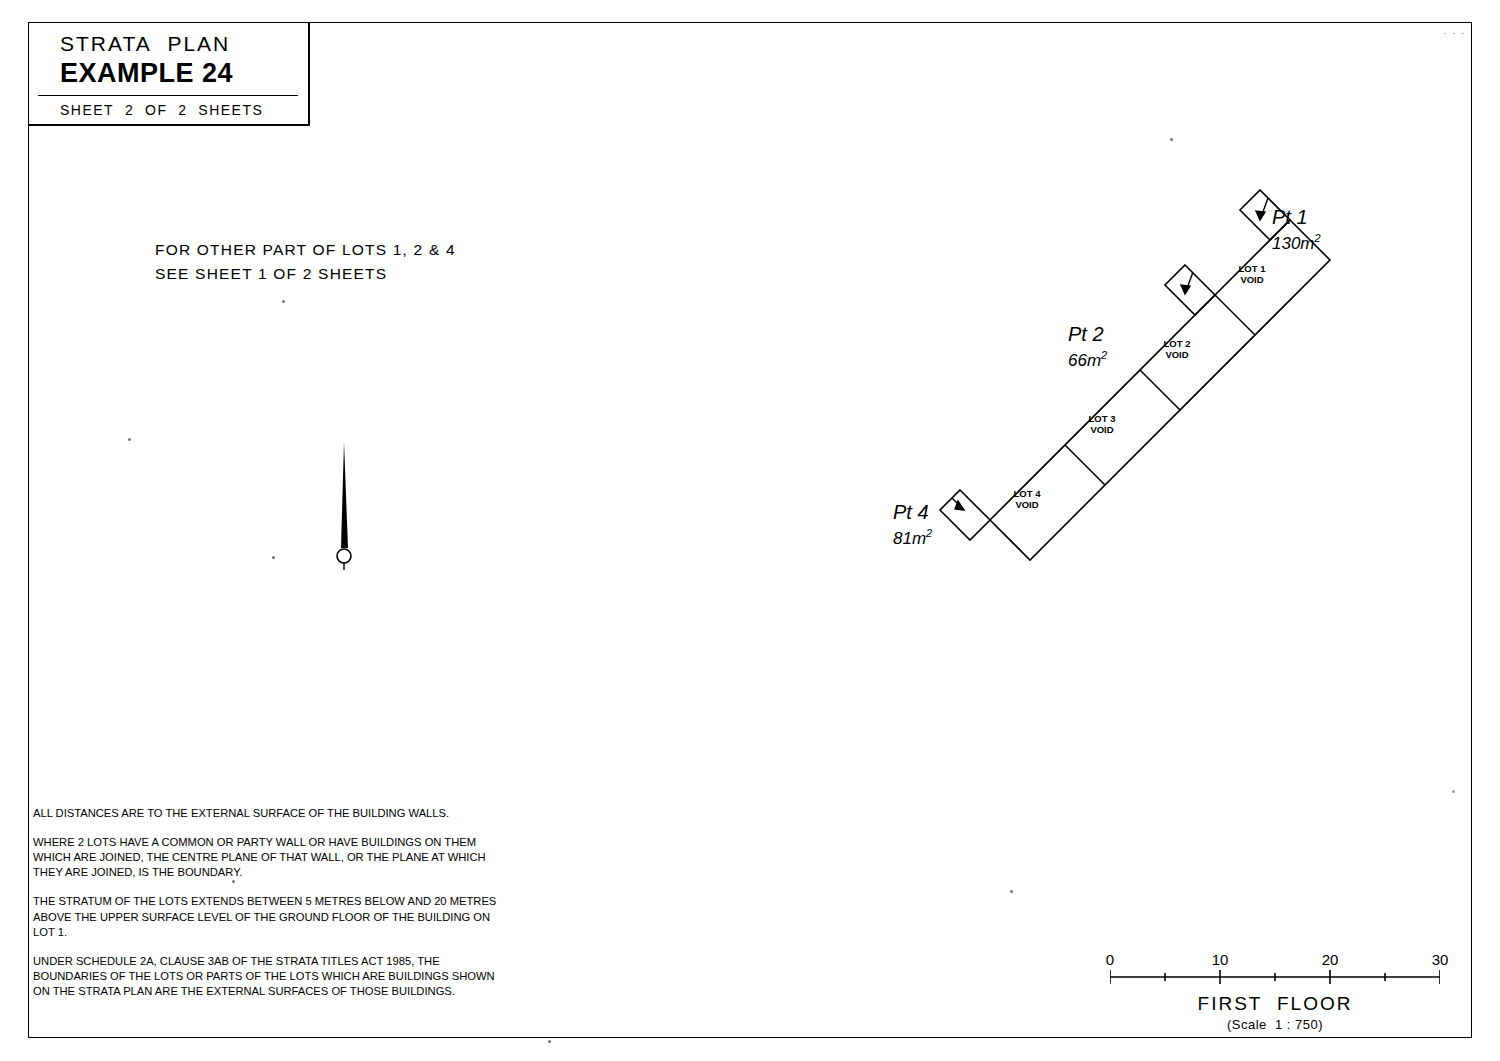. . .
STRATA PLAN
EXAMPLE 24
SHEET 2 OF 2 SHEETS
FOR OTHER PART OF LOTS 1, 2 & 4
SEE SHEET 1 OF 2 SHEETS
LOT 1 VOID LOT 2 VOID LOT 3 VOID LOT 4 VOID
Pt 1
130m2
Pt 2
66m2
Pt 4
81m2
ALL DISTANCES ARE TO THE EXTERNAL SURFACE OF THE BUILDING WALLS.
WHERE 2 LOTS HAVE A COMMON OR PARTY WALL OR HAVE BUILDINGS ON THEM WHICH ARE JOINED, THE CENTRE PLANE OF THAT WALL, OR THE PLANE AT WHICH THEY ARE JOINED, IS THE BOUNDARY.
THE STRATUM OF THE LOTS EXTENDS BETWEEN 5 METRES BELOW AND 20 METRES ABOVE THE UPPER SURFACE LEVEL OF THE GROUND FLOOR OF THE BUILDING ON LOT 1.
UNDER SCHEDULE 2A, CLAUSE 3AB OF THE STRATA TITLES ACT 1985, THE BOUNDARIES OF THE LOTS OR PARTS OF THE LOTS WHICH ARE BUILDINGS SHOWN ON THE STRATA PLAN ARE THE EXTERNAL SURFACES OF THOSE BUILDINGS.
0 10 20 30
FIRST FLOOR (Scale 1 : 750)